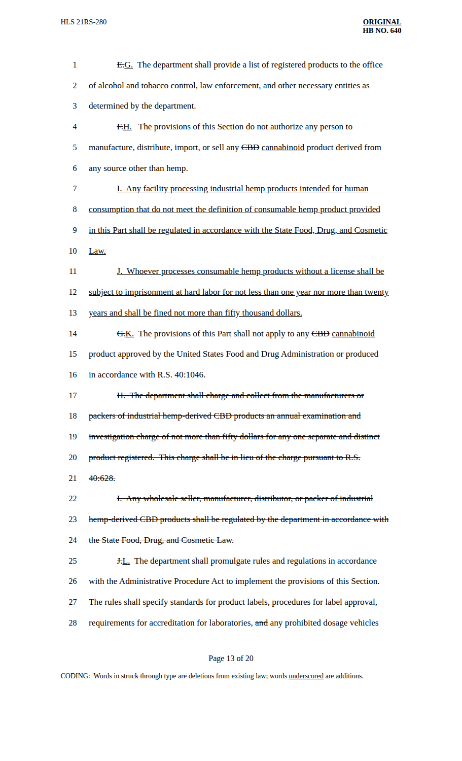HLS 21RS-280
ORIGINAL
HB NO. 640
E.G. The department shall provide a list of registered products to the office
of alcohol and tobacco control, law enforcement, and other necessary entities as
determined by the department.
F.H. The provisions of this Section do not authorize any person to
manufacture, distribute, import, or sell any CBD cannabinoid product derived from
any source other than hemp.
I. Any facility processing industrial hemp products intended for human
consumption that do not meet the definition of consumable hemp product provided
in this Part shall be regulated in accordance with the State Food, Drug, and Cosmetic
Law.
J. Whoever processes consumable hemp products without a license shall be
subject to imprisonment at hard labor for not less than one year nor more than twenty
years and shall be fined not more than fifty thousand dollars.
G.K. The provisions of this Part shall not apply to any CBD cannabinoid
product approved by the United States Food and Drug Administration or produced
in accordance with R.S. 40:1046.
H. The department shall charge and collect from the manufacturers or
packers of industrial hemp-derived CBD products an annual examination and
investigation charge of not more than fifty dollars for any one separate and distinct
product registered. This charge shall be in lieu of the charge pursuant to R.S.
40:628.
I. Any wholesale seller, manufacturer, distributor, or packer of industrial
hemp-derived CBD products shall be regulated by the department in accordance with
the State Food, Drug, and Cosmetic Law.
J.L. The department shall promulgate rules and regulations in accordance
with the Administrative Procedure Act to implement the provisions of this Section.
The rules shall specify standards for product labels, procedures for label approval,
requirements for accreditation for laboratories, and any prohibited dosage vehicles
Page 13 of 20
CODING: Words in struck through type are deletions from existing law; words underscored are additions.